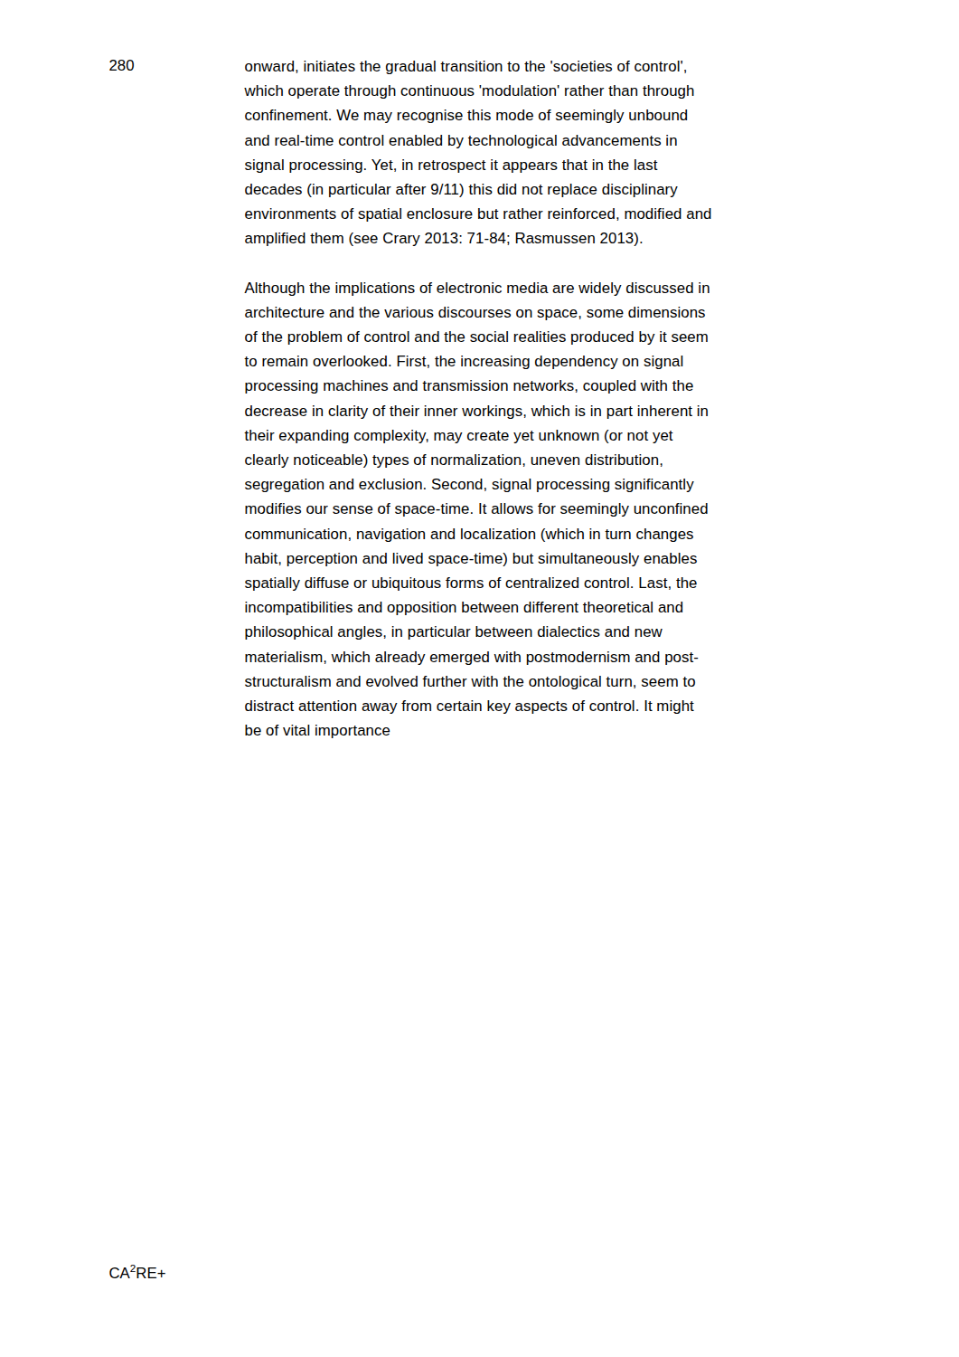280
onward, initiates the gradual transition to the 'societies of control', which operate through continuous 'modulation' rather than through confinement. We may recognise this mode of seemingly unbound and real-time control enabled by technological advancements in signal processing. Yet, in retrospect it appears that in the last decades (in particular after 9/11) this did not replace disciplinary environments of spatial enclosure but rather reinforced, modified and amplified them (see Crary 2013: 71-84; Rasmussen 2013).
Although the implications of electronic media are widely discussed in architecture and the various discourses on space, some dimensions of the problem of control and the social realities produced by it seem to remain overlooked. First, the increasing dependency on signal processing machines and transmission networks, coupled with the decrease in clarity of their inner workings, which is in part inherent in their expanding complexity, may create yet unknown (or not yet clearly noticeable) types of normalization, uneven distribution, segregation and exclusion. Second, signal processing significantly modifies our sense of space-time. It allows for seemingly unconfined communication, navigation and localization (which in turn changes habit, perception and lived space-time) but simultaneously enables spatially diffuse or ubiquitous forms of centralized control. Last, the incompatibilities and opposition between different theoretical and philosophical angles, in particular between dialectics and new materialism, which already emerged with postmodernism and post-structuralism and evolved further with the ontological turn, seem to distract attention away from certain key aspects of control. It might be of vital importance
CA2RE+